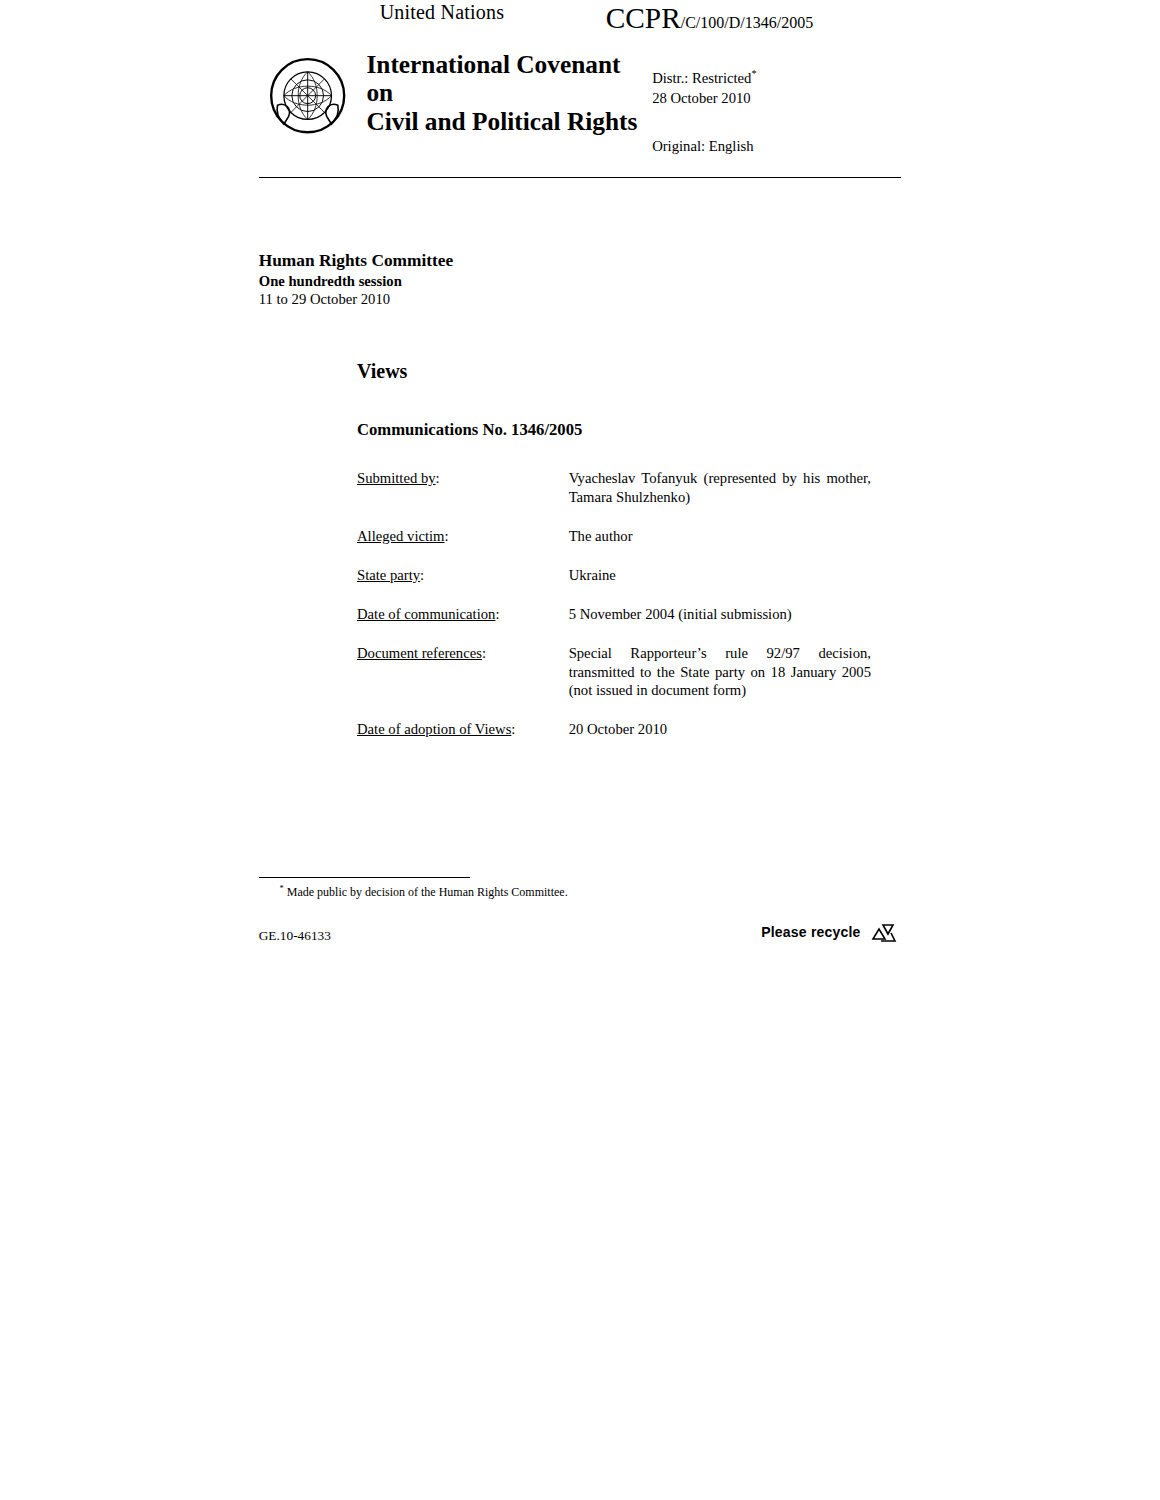United Nations
CCPR/C/100/D/1346/2005
International Covenant on
Civil and Political Rights
Distr.: Restricted*
28 October 2010
Original: English
Human Rights Committee
One hundredth session
11 to 29 October 2010
Views
Communications No. 1346/2005
| Submitted by : | Vyacheslav Tofanyuk (represented by his mother, Tamara Shulzhenko) |
| Alleged victim : | The author |
| State party : | Ukraine |
| Date of communication : | 5 November 2004 (initial submission) |
| Document references : | Special Rapporteur’s rule 92/97 decision, transmitted to the State party on 18 January 2005 (not issued in document form) |
| Date of adoption of Views : | 20 October 2010 |
* Made public by decision of the Human Rights Committee.
GE.10-46133
Please recycle